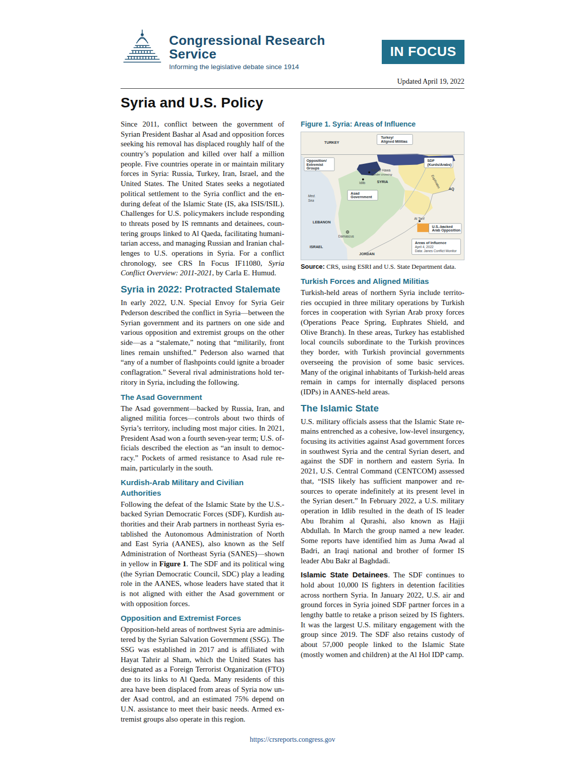Congressional Research Service
Informing the legislative debate since 1914
IN FOCUS
Updated April 19, 2022
Syria and U.S. Policy
Since 2011, conflict between the government of Syrian President Bashar al Asad and opposition forces seeking his removal has displaced roughly half of the country’s population and killed over half a million people. Five countries operate in or maintain military forces in Syria: Russia, Turkey, Iran, Israel, and the United States. The United States seeks a negotiated political settlement to the Syria conflict and the enduring defeat of the Islamic State (IS, aka ISIS/ISIL). Challenges for U.S. policymakers include responding to threats posed by IS remnants and detainees, countering groups linked to Al Qaeda, facilitating humanitarian access, and managing Russian and Iranian challenges to U.S. operations in Syria. For a conflict chronology, see CRS In Focus IF11080, Syria Conflict Overview: 2011-2021, by Carla E. Humud.
Syria in 2022: Protracted Stalemate
In early 2022, U.N. Special Envoy for Syria Geir Pederson described the conflict in Syria—between the Syrian government and its partners on one side and various opposition and extremist groups on the other side—as a “stalemate,” noting that “militarily, front lines remain unshifted.” Pederson also warned that “any of a number of flashpoints could ignite a broader conflagration.” Several rival administrations hold territory in Syria, including the following.
The Asad Government
The Asad government—backed by Russia, Iran, and aligned militia forces—controls about two thirds of Syria’s territory, including most major cities. In 2021, President Asad won a fourth seven-year term; U.S. officials described the election as “an insult to democracy.” Pockets of armed resistance to Asad rule remain, particularly in the south.
Kurdish-Arab Military and Civilian Authorities
Following the defeat of the Islamic State by the U.S.-backed Syrian Democratic Forces (SDF), Kurdish authorities and their Arab partners in northeast Syria established the Autonomous Administration of North and East Syria (AANES), also known as the Self Administration of Northeast Syria (SANES)—shown in yellow in Figure 1. The SDF and its political wing (the Syrian Democratic Council, SDC) play a leading role in the AANES, whose leaders have stated that it is not aligned with either the Asad government or with opposition forces.
Opposition and Extremist Forces
Opposition-held areas of northwest Syria are administered by the Syrian Salvation Government (SSG). The SSG was established in 2017 and is affiliated with Hayat Tahrir al Sham, which the United States has designated as a Foreign Terrorist Organization (FTO) due to its links to Al Qaeda. Many residents of this area have been displaced from areas of Syria now under Asad control, and an estimated 75% depend on U.N. assistance to meet their basic needs. Armed extremist groups also operate in this region.
Figure 1. Syria: Areas of Influence
Med. Sea TURKEY IRAQ Euphrates LEBANON ISRAEL JORDAN Turkey/ Aligned Militias Opposition/ Extremist Groups SDF (Kurds/Arabs) Asad Government U.S.-backed Arab Opposition SYRIA Bab al Hawa Border crossing Idlib At Tanf Damascus Areas of Influence April 4, 2022 Data: Janes Conflict Monitor
Source: CRS, using ESRI and U.S. State Department data.
Turkish Forces and Aligned Militias
Turkish-held areas of northern Syria include territories occupied in three military operations by Turkish forces in cooperation with Syrian Arab proxy forces (Operations Peace Spring, Euphrates Shield, and Olive Branch). In these areas, Turkey has established local councils subordinate to the Turkish provinces they border, with Turkish provincial governments overseeing the provision of some basic services. Many of the original inhabitants of Turkish-held areas remain in camps for internally displaced persons (IDPs) in AANES-held areas.
The Islamic State
U.S. military officials assess that the Islamic State remains entrenched as a cohesive, low-level insurgency, focusing its activities against Asad government forces in southwest Syria and the central Syrian desert, and against the SDF in northern and eastern Syria. In 2021, U.S. Central Command (CENTCOM) assessed that, “ISIS likely has sufficient manpower and resources to operate indefinitely at its present level in the Syrian desert.” In February 2022, a U.S. military operation in Idlib resulted in the death of IS leader Abu Ibrahim al Qurashi, also known as Hajji Abdullah. In March the group named a new leader. Some reports have identified him as Juma Awad al Badri, an Iraqi national and brother of former IS leader Abu Bakr al Baghdadi.
Islamic State Detainees. The SDF continues to hold about 10,000 IS fighters in detention facilities across northern Syria. In January 2022, U.S. air and ground forces in Syria joined SDF partner forces in a lengthy battle to retake a prison seized by IS fighters. It was the largest U.S. military engagement with the group since 2019. The SDF also retains custody of about 57,000 people linked to the Islamic State (mostly women and children) at the Al Hol IDP camp.
https://crsreports.congress.gov